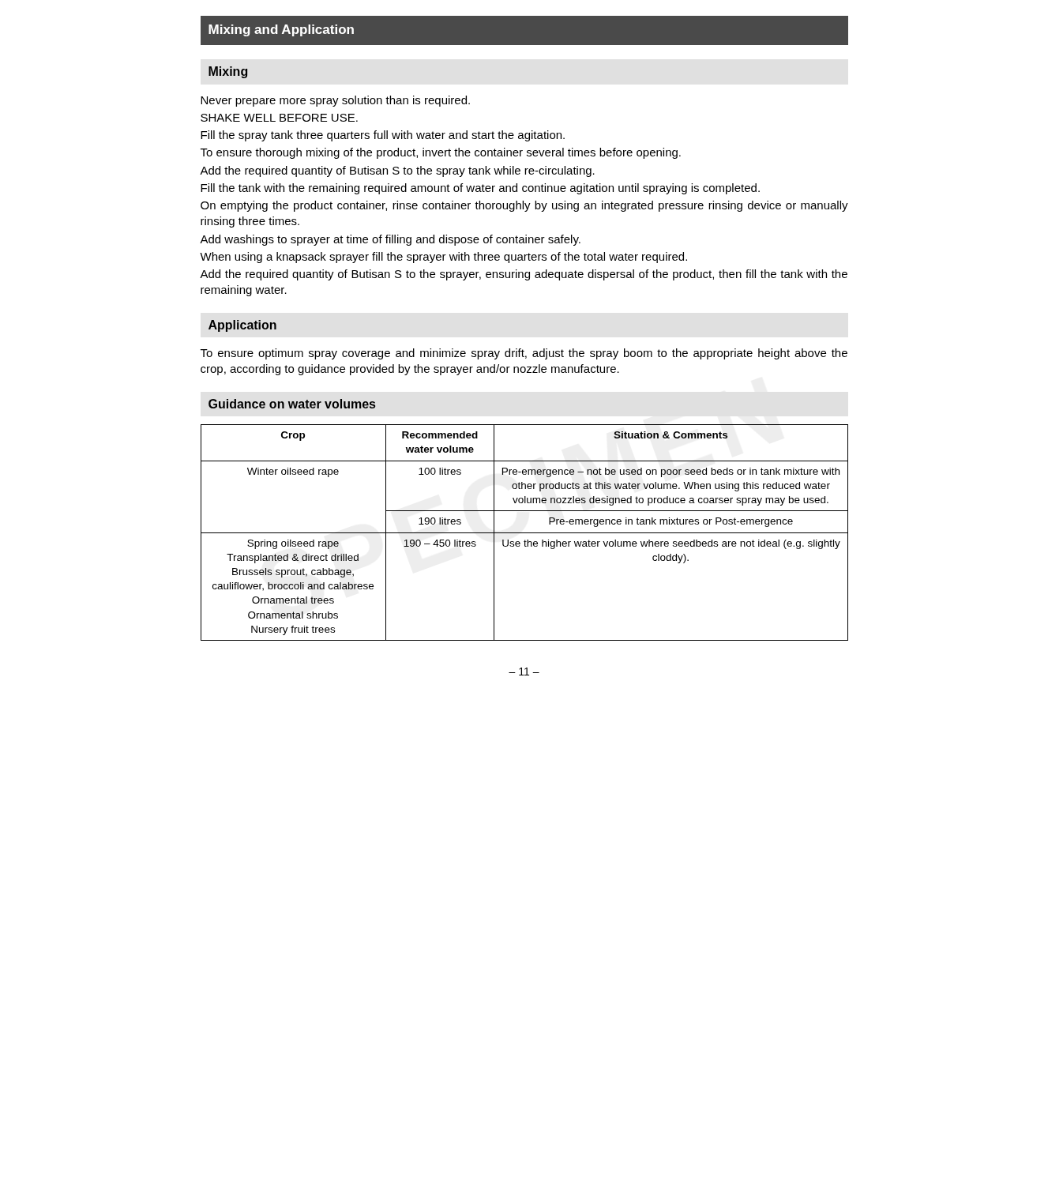SPECIMEN
Mixing and Application
Mixing
Never prepare more spray solution than is required.
SHAKE WELL BEFORE USE.
Fill the spray tank three quarters full with water and start the agitation.
To ensure thorough mixing of the product, invert the container several times before opening.
Add the required quantity of Butisan S to the spray tank while re-circulating.
Fill the tank with the remaining required amount of water and continue agitation until spraying is completed.
On emptying the product container, rinse container thoroughly by using an integrated pressure rinsing device or manually rinsing three times.
Add washings to sprayer at time of filling and dispose of container safely.
When using a knapsack sprayer fill the sprayer with three quarters of the total water required.
Add the required quantity of Butisan S to the sprayer, ensuring adequate dispersal of the product, then fill the tank with the remaining water.
Application
To ensure optimum spray coverage and minimize spray drift, adjust the spray boom to the appropriate height above the crop, according to guidance provided by the sprayer and/or nozzle manufacture.
Guidance on water volumes
| Crop | Recommended water volume | Situation & Comments |
| --- | --- | --- |
| Winter oilseed rape | 100 litres | Pre-emergence – not be used on poor seed beds or in tank mixture with other products at this water volume. When using this reduced water volume nozzles designed to produce a coarser spray may be used. |
| 190 litres | Pre-emergence in tank mixtures or Post-emergence |
| Spring oilseed rape Transplanted & direct drilled Brussels sprout, cabbage, cauliflower, broccoli and calabrese Ornamental trees Ornamental shrubs Nursery fruit trees | 190 – 450 litres | Use the higher water volume where seedbeds are not ideal (e.g. slightly cloddy). |
– 11 –